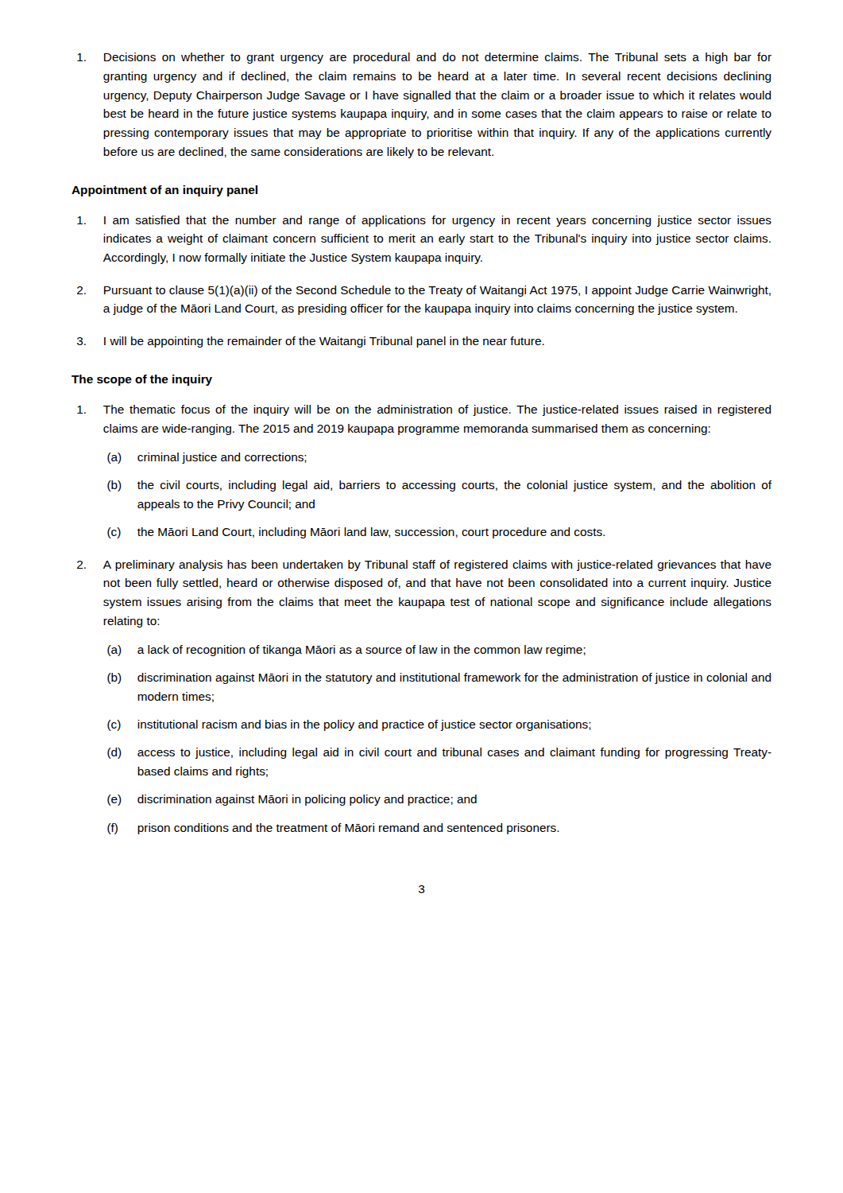Decisions on whether to grant urgency are procedural and do not determine claims. The Tribunal sets a high bar for granting urgency and if declined, the claim remains to be heard at a later time. In several recent decisions declining urgency, Deputy Chairperson Judge Savage or I have signalled that the claim or a broader issue to which it relates would best be heard in the future justice systems kaupapa inquiry, and in some cases that the claim appears to raise or relate to pressing contemporary issues that may be appropriate to prioritise within that inquiry. If any of the applications currently before us are declined, the same considerations are likely to be relevant.
Appointment of an inquiry panel
I am satisfied that the number and range of applications for urgency in recent years concerning justice sector issues indicates a weight of claimant concern sufficient to merit an early start to the Tribunal's inquiry into justice sector claims. Accordingly, I now formally initiate the Justice System kaupapa inquiry.
Pursuant to clause 5(1)(a)(ii) of the Second Schedule to the Treaty of Waitangi Act 1975, I appoint Judge Carrie Wainwright, a judge of the Māori Land Court, as presiding officer for the kaupapa inquiry into claims concerning the justice system.
I will be appointing the remainder of the Waitangi Tribunal panel in the near future.
The scope of the inquiry
The thematic focus of the inquiry will be on the administration of justice. The justice-related issues raised in registered claims are wide-ranging. The 2015 and 2019 kaupapa programme memoranda summarised them as concerning:
criminal justice and corrections;
the civil courts, including legal aid, barriers to accessing courts, the colonial justice system, and the abolition of appeals to the Privy Council; and
the Māori Land Court, including Māori land law, succession, court procedure and costs.
A preliminary analysis has been undertaken by Tribunal staff of registered claims with justice-related grievances that have not been fully settled, heard or otherwise disposed of, and that have not been consolidated into a current inquiry. Justice system issues arising from the claims that meet the kaupapa test of national scope and significance include allegations relating to:
a lack of recognition of tikanga Māori as a source of law in the common law regime;
discrimination against Māori in the statutory and institutional framework for the administration of justice in colonial and modern times;
institutional racism and bias in the policy and practice of justice sector organisations;
access to justice, including legal aid in civil court and tribunal cases and claimant funding for progressing Treaty-based claims and rights;
discrimination against Māori in policing policy and practice; and
prison conditions and the treatment of Māori remand and sentenced prisoners.
3